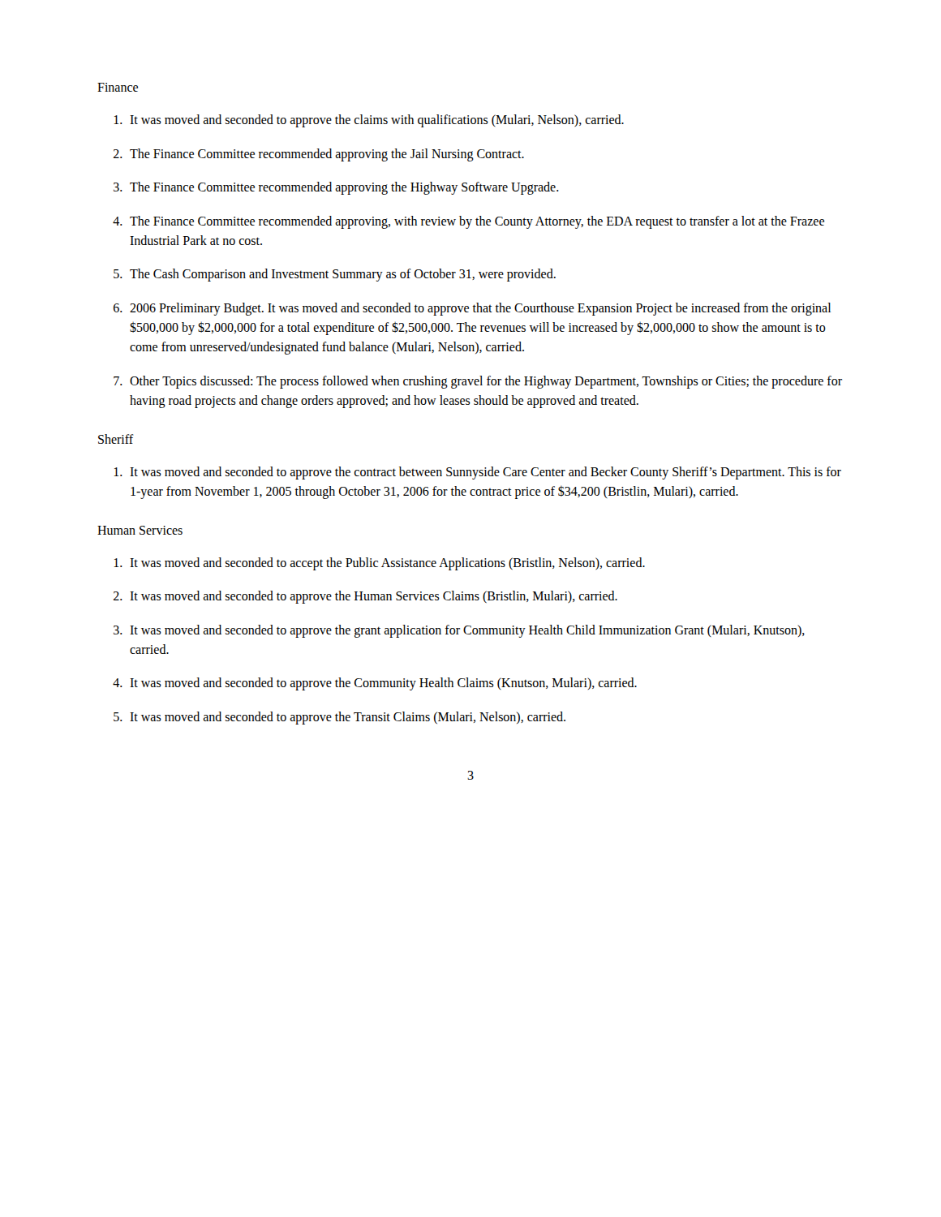Finance
It was moved and seconded to approve the claims with qualifications (Mulari, Nelson), carried.
The Finance Committee recommended approving the Jail Nursing Contract.
The Finance Committee recommended approving the Highway Software Upgrade.
The Finance Committee recommended approving, with review by the County Attorney, the EDA request to transfer a lot at the Frazee Industrial Park at no cost.
The Cash Comparison and Investment Summary as of October 31, were provided.
2006 Preliminary Budget. It was moved and seconded to approve that the Courthouse Expansion Project be increased from the original $500,000 by $2,000,000 for a total expenditure of $2,500,000. The revenues will be increased by $2,000,000 to show the amount is to come from unreserved/undesignated fund balance (Mulari, Nelson), carried.
Other Topics discussed: The process followed when crushing gravel for the Highway Department, Townships or Cities; the procedure for having road projects and change orders approved; and how leases should be approved and treated.
Sheriff
It was moved and seconded to approve the contract between Sunnyside Care Center and Becker County Sheriff’s Department. This is for 1-year from November 1, 2005 through October 31, 2006 for the contract price of $34,200 (Bristlin, Mulari), carried.
Human Services
It was moved and seconded to accept the Public Assistance Applications (Bristlin, Nelson), carried.
It was moved and seconded to approve the Human Services Claims (Bristlin, Mulari), carried.
It was moved and seconded to approve the grant application for Community Health Child Immunization Grant (Mulari, Knutson), carried.
It was moved and seconded to approve the Community Health Claims (Knutson, Mulari), carried.
It was moved and seconded to approve the Transit Claims (Mulari, Nelson), carried.
3